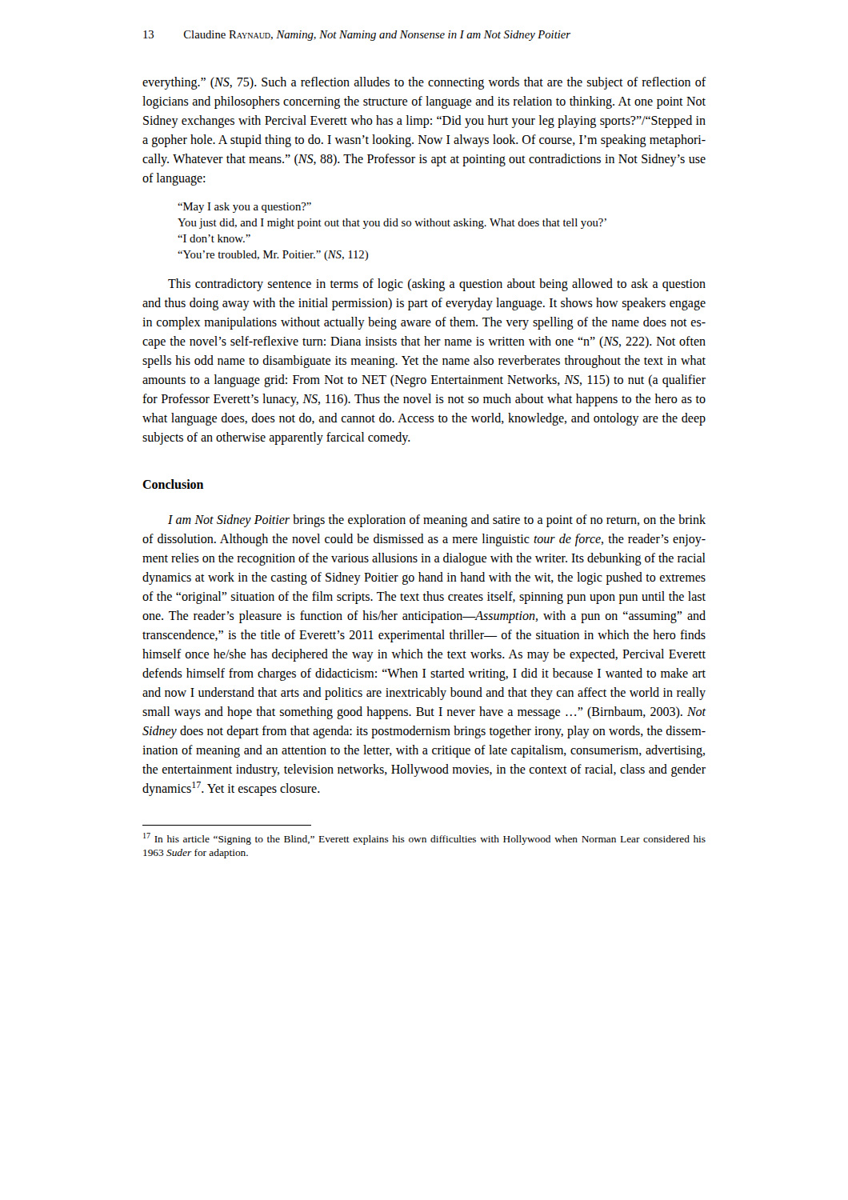13 Claudine Raynaud, Naming, Not Naming and Nonsense in I am Not Sidney Poitier
everything.” (NS, 75). Such a reflection alludes to the connecting words that are the subject of reflection of logicians and philosophers concerning the structure of language and its relation to thinking. At one point Not Sidney exchanges with Percival Everett who has a limp: “Did you hurt your leg playing sports?”/“Stepped in a gopher hole. A stupid thing to do. I wasn’t looking. Now I always look. Of course, I’m speaking metaphorically. Whatever that means.” (NS, 88). The Professor is apt at pointing out contradictions in Not Sidney’s use of language:
“May I ask you a question?”
You just did, and I might point out that you did so without asking. What does that tell you?’
“I don’t know.”
“You’re troubled, Mr. Poitier.” (NS, 112)
This contradictory sentence in terms of logic (asking a question about being allowed to ask a question and thus doing away with the initial permission) is part of everyday language. It shows how speakers engage in complex manipulations without actually being aware of them. The very spelling of the name does not escape the novel’s self-reflexive turn: Diana insists that her name is written with one “n” (NS, 222). Not often spells his odd name to disambiguate its meaning. Yet the name also reverberates throughout the text in what amounts to a language grid: From Not to NET (Negro Entertainment Networks, NS, 115) to nut (a qualifier for Professor Everett’s lunacy, NS, 116). Thus the novel is not so much about what happens to the hero as to what language does, does not do, and cannot do. Access to the world, knowledge, and ontology are the deep subjects of an otherwise apparently farcical comedy.
Conclusion
I am Not Sidney Poitier brings the exploration of meaning and satire to a point of no return, on the brink of dissolution. Although the novel could be dismissed as a mere linguistic tour de force, the reader’s enjoyment relies on the recognition of the various allusions in a dialogue with the writer. Its debunking of the racial dynamics at work in the casting of Sidney Poitier go hand in hand with the wit, the logic pushed to extremes of the “original” situation of the film scripts. The text thus creates itself, spinning pun upon pun until the last one. The reader’s pleasure is function of his/her anticipation—Assumption, with a pun on “assuming” and transcendence,” is the title of Everett’s 2011 experimental thriller— of the situation in which the hero finds himself once he/she has deciphered the way in which the text works. As may be expected, Percival Everett defends himself from charges of didacticism: “When I started writing, I did it because I wanted to make art and now I understand that arts and politics are inextricably bound and that they can affect the world in really small ways and hope that something good happens. But I never have a message …” (Birnbaum, 2003). Not Sidney does not depart from that agenda: its postmodernism brings together irony, play on words, the dissemination of meaning and an attention to the letter, with a critique of late capitalism, consumerism, advertising, the entertainment industry, television networks, Hollywood movies, in the context of racial, class and gender dynamics17. Yet it escapes closure.
17 In his article “Signing to the Blind,” Everett explains his own difficulties with Hollywood when Norman Lear considered his 1963 Suder for adaption.